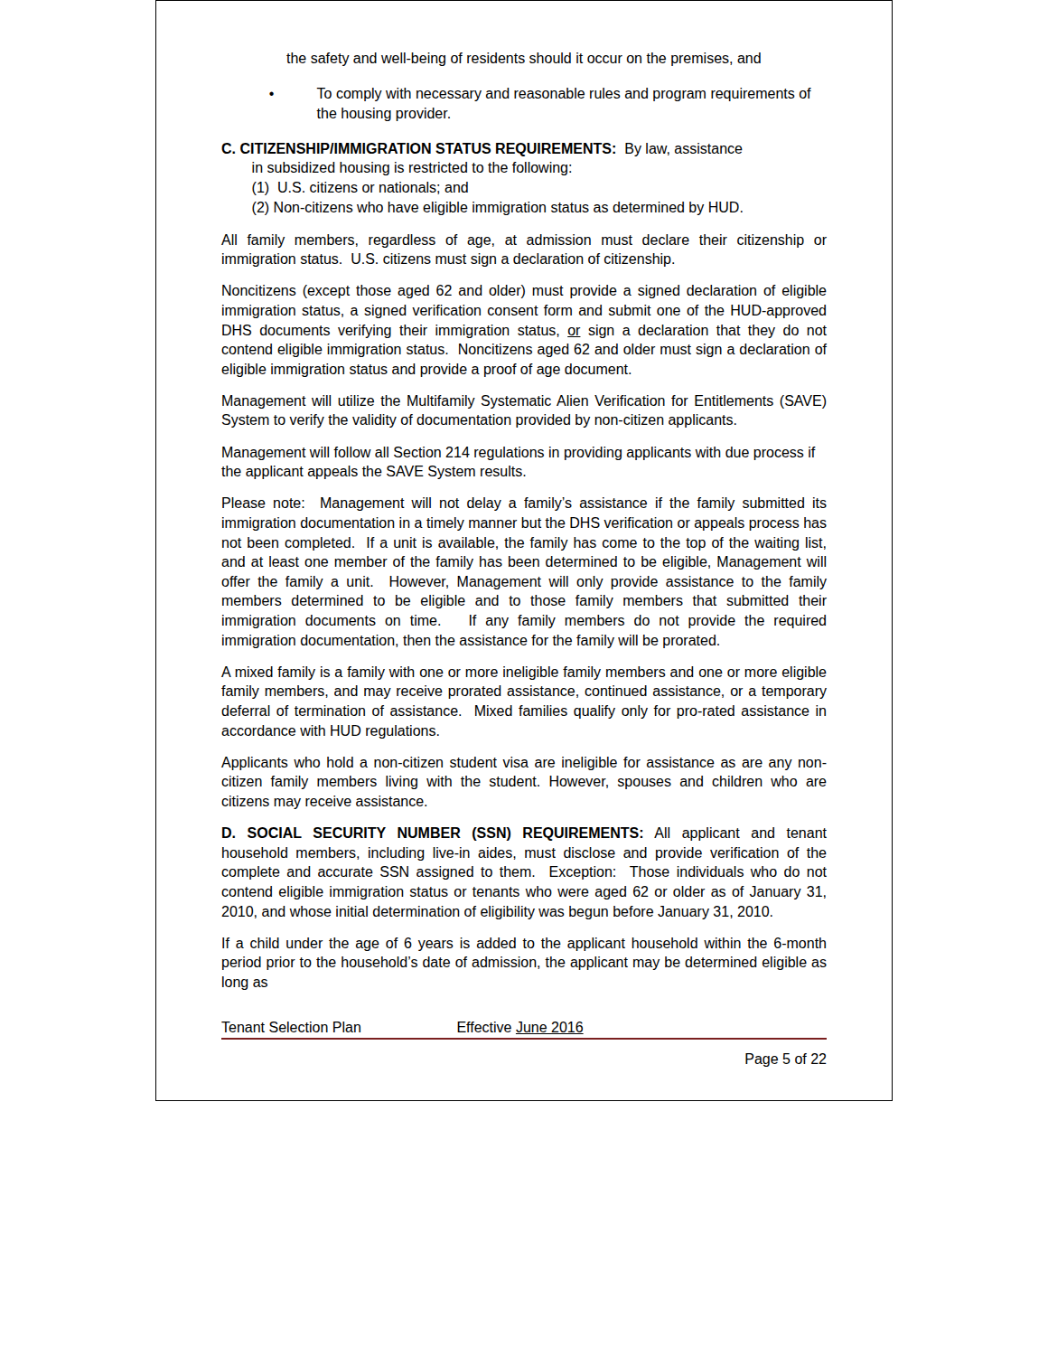the safety and well-being of residents should it occur on the premises, and
To comply with necessary and reasonable rules and program requirements of the housing provider.
C. CITIZENSHIP/IMMIGRATION STATUS REQUIREMENTS:
By law, assistance
in subsidized housing is restricted to the following:
(1) U.S. citizens or nationals; and
(2) Non-citizens who have eligible immigration status as determined by HUD.
All family members, regardless of age, at admission must declare their citizenship or immigration status. U.S. citizens must sign a declaration of citizenship.
Noncitizens (except those aged 62 and older) must provide a signed declaration of eligible immigration status, a signed verification consent form and submit one of the HUD-approved DHS documents verifying their immigration status, or sign a declaration that they do not contend eligible immigration status. Noncitizens aged 62 and older must sign a declaration of eligible immigration status and provide a proof of age document.
Management will utilize the Multifamily Systematic Alien Verification for Entitlements (SAVE) System to verify the validity of documentation provided by non-citizen applicants.
Management will follow all Section 214 regulations in providing applicants with due process if the applicant appeals the SAVE System results.
Please note: Management will not delay a family’s assistance if the family submitted its immigration documentation in a timely manner but the DHS verification or appeals process has not been completed. If a unit is available, the family has come to the top of the waiting list, and at least one member of the family has been determined to be eligible, Management will offer the family a unit. However, Management will only provide assistance to the family members determined to be eligible and to those family members that submitted their immigration documents on time. If any family members do not provide the required immigration documentation, then the assistance for the family will be prorated.
A mixed family is a family with one or more ineligible family members and one or more eligible family members, and may receive prorated assistance, continued assistance, or a temporary deferral of termination of assistance. Mixed families qualify only for pro-rated assistance in accordance with HUD regulations.
Applicants who hold a non-citizen student visa are ineligible for assistance as are any non-citizen family members living with the student. However, spouses and children who are citizens may receive assistance.
D. SOCIAL SECURITY NUMBER (SSN) REQUIREMENTS: All applicant and tenant household members, including live-in aides, must disclose and provide verification of the complete and accurate SSN assigned to them. Exception: Those individuals who do not contend eligible immigration status or tenants who were aged 62 or older as of January 31, 2010, and whose initial determination of eligibility was begun before January 31, 2010.
If a child under the age of 6 years is added to the applicant household within the 6-month period prior to the household’s date of admission, the applicant may be determined eligible as long as
Tenant Selection Plan Effective June 2016
Page 5 of 22